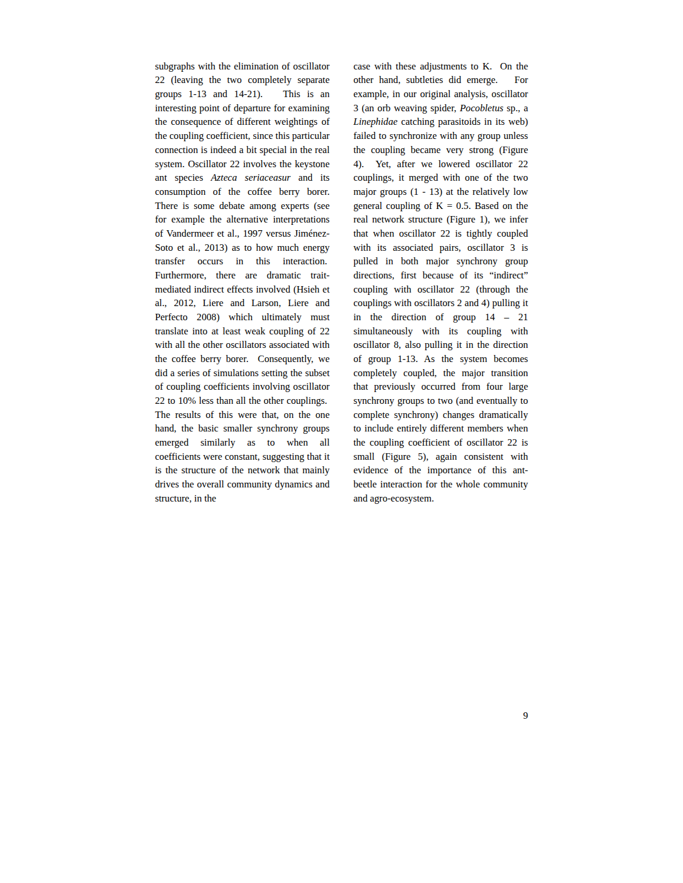subgraphs with the elimination of oscillator 22 (leaving the two completely separate groups 1-13 and 14-21). This is an interesting point of departure for examining the consequence of different weightings of the coupling coefficient, since this particular connection is indeed a bit special in the real system. Oscillator 22 involves the keystone ant species Azteca seriaceasur and its consumption of the coffee berry borer. There is some debate among experts (see for example the alternative interpretations of Vandermeer et al., 1997 versus Jiménez-Soto et al., 2013) as to how much energy transfer occurs in this interaction. Furthermore, there are dramatic trait-mediated indirect effects involved (Hsieh et al., 2012, Liere and Larson, Liere and Perfecto 2008) which ultimately must translate into at least weak coupling of 22 with all the other oscillators associated with the coffee berry borer. Consequently, we did a series of simulations setting the subset of coupling coefficients involving oscillator 22 to 10% less than all the other couplings. The results of this were that, on the one hand, the basic smaller synchrony groups emerged similarly as to when all coefficients were constant, suggesting that it is the structure of the network that mainly drives the overall community dynamics and structure, in the
case with these adjustments to K. On the other hand, subtleties did emerge. For example, in our original analysis, oscillator 3 (an orb weaving spider, Pocobletus sp., a Linephidae catching parasitoids in its web) failed to synchronize with any group unless the coupling became very strong (Figure 4). Yet, after we lowered oscillator 22 couplings, it merged with one of the two major groups (1 - 13) at the relatively low general coupling of K = 0.5. Based on the real network structure (Figure 1), we infer that when oscillator 22 is tightly coupled with its associated pairs, oscillator 3 is pulled in both major synchrony group directions, first because of its “indirect” coupling with oscillator 22 (through the couplings with oscillators 2 and 4) pulling it in the direction of group 14 – 21 simultaneously with its coupling with oscillator 8, also pulling it in the direction of group 1-13. As the system becomes completely coupled, the major transition that previously occurred from four large synchrony groups to two (and eventually to complete synchrony) changes dramatically to include entirely different members when the coupling coefficient of oscillator 22 is small (Figure 5), again consistent with evidence of the importance of this ant-beetle interaction for the whole community and agro-ecosystem.
9